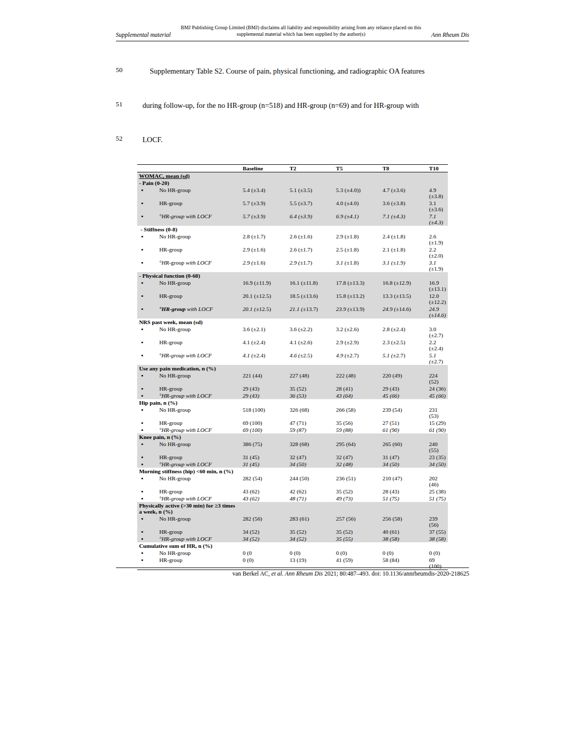Supplemental material
BMJ Publishing Group Limited (BMJ) disclaims all liability and responsibility arising from any reliance placed on this supplemental material which has been supplied by the author(s)
Ann Rheum Dis
50 Supplementary Table S2. Course of pain, physical functioning, and radiographic OA features
51during follow-up, for the no HR-group (n=518) and HR-group (n=69) and for HR-group with
52 LOCF.
| | Baseline | T2 | T5 | T8 | T10 |
| --- | --- | --- | --- | --- | --- |
| WOMAC, mean (sd) | | | | | |
| - Pain (0-20) | | | | | |
| No HR-group | 5.4 (±3.4) | 5.1 (±3.5) | 5.3 (±4.0)) | 4.7 (±3.6) | 4.9 (±3.8) |
| HR-group | 5.7 (±3.9) | 5.5 (±3.7) | 4.0 (±4.0) | 3.6 (±3.8) | 3.1 (±3.6) |
| °HR-group with LOCF | 5.7 (±3.9) | 6.4 (±3.9) | 6.9 (±4.1) | 7.1 (±4.3) | 7.1 (±4.3) |
| - Stiffness (0-8) | | | | | |
| No HR-group | 2.8 (±1.7) | 2.6 (±1.6) | 2.9 (±1.8) | 2.4 (±1.8) | 2.6 (±1.9) |
| HR-group | 2.9 (±1.6) | 2.6 (±1.7) | 2.5 (±1.8) | 2.1 (±1.8) | 2.2 (±2.0) |
| °HR -group with LOCF | 2.9 ( ±1.6) | 2.9 ( ±1.7) | 3.1 ( ±1.8) | 3.1 (±1.9) | 3.1 ( ±1.9) |
| - Physical function (0-68) | | | | | |
| No HR-group | 16.9 (±11.9) | 16.1 (±11.8) | 17.8 (±13.3) | 16.8 (±12.9) | 16.9 (±13.1) |
| HR-group | 20.1 (±12.5) | 18.5 (±13.6) | 15.8 (±13.2) | 13.3 (±13.5) | 12.0 (±12.2) |
| °HR-group with LOCF | 20.1 ( ±12.5) | 21.1 ( ±13.7) | 23.9 ( ±13.9) | 24.9 ( ±14.6) | 24.9 (±14.6) |
| NRS past week, mean (sd) | | | | | |
| No HR-group | 3.6 (±2.1) | 3.6 (±2.2) | 3.2 (±2.6) | 2.8 (±2.4) | 3.0 (±2.7) |
| HR-group | 4.1 (±2.4) | 4.1 (±2.6) | 2.9 (±2.9) | 2.3 (±2.5) | 2.2 (±2.4) |
| °HR-group with LOCF | 4.1 ( ±2.4) | 4.6 ( ±2.5) | 4.9 ( ±2.7) | 5.1 ( ±2.7) | 5.1 ( ±2.7) |
| Use any pain medication, n (%) | | | | | |
| No HR-group | 221 (44) | 227 (48) | 222 (48) | 220 (49) | 224 (52) |
| HR-group | 29 (43) | 35 (52) | 28 (41) | 29 (43) | 24 (36) |
| °HR-group with LOCF | 29 (43) | 36 (53) | 43 (64) | 45 (66) | 45 (66) |
| Hip pain, n (%) | | | | | |
| No HR-group | 518 (100) | 326 (68) | 266 (58) | 239 (54) | 231 (53) |
| HR-group | 69 (100) | 47 (71) | 35 (56) | 27 (51) | 15 (29) |
| °HR-group with LOCF | 69 (100) | 59 (87) | 59 (88) | 61 (90) | 61 (90) |
| Knee pain, n (%) | | | | | |
| No HR-group | 386 (75) | 328 (68) | 295 (64) | 265 (60) | 240 (55) |
| HR-group | 31 (45) | 32 (47) | 32 (47) | 31 (47) | 23 (35) |
| °HR-group with LOCF | 31 (45) | 34 (50) | 32 (48) | 34 (50) | 34 (50) |
| Morning stiffness (hip) <60 min, n (%) | | | | | |
| No HR-group | 282 (54) | 244 (50) | 236 (51) | 210 (47) | 202 (46) |
| HR-group | 43 (62) | 42 (62) | 35 (52) | 28 (43) | 25 (38) |
| °HR-group with LOCF | 43 (62) | 48 (71) | 49 (73) | 51 (75) | 51 (75) |
| Physically active (>30 min) for ≥3 times a week, n (%) | | | | | |
| No HR-group | 282 (56) | 283 (61) | 257 (56) | 256 (58) | 239 (56) |
| HR-group | 34 (52) | 35 (52) | 35 (52) | 40 (61) | 37 (55) |
| °HR-group with LOCF | 34 (52) | 34 (52) | 35 (55) | 38 (58) | 38 (58) |
| Cumulative sum of HR, n (%) | | | | | |
| No HR-group | 0 (0 | 0 (0) | 0 (0) | 0 (0) | 0 (0) |
| HR-group | 0 (0) | 13 (19) | 41 (59) | 58 (84) | 69 (100) |
van Berkel AC, et al. Ann Rheum Dis 2021; 80:487–493. doi: 10.1136/annrheumdis-2020-218625